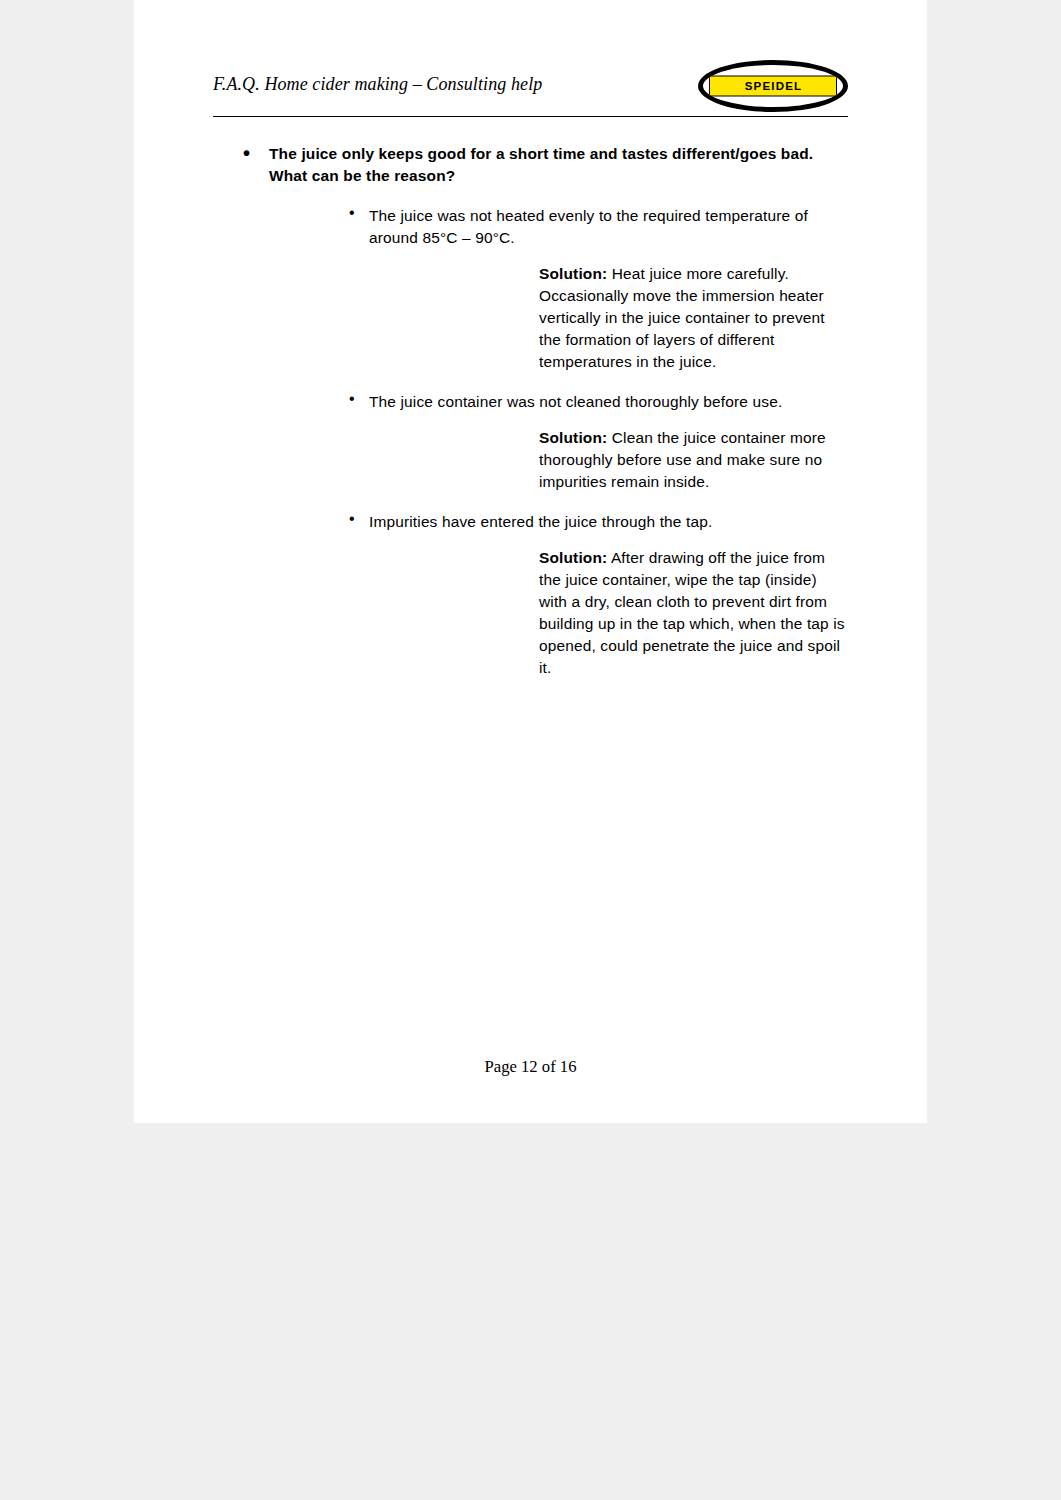F.A.Q. Home cider making – Consulting help
SPEIDEL
The juice only keeps good for a short time and tastes different/goes bad. What can be the reason?
The juice was not heated evenly to the required temperature of around 85°C – 90°C.
Solution: Heat juice more carefully. Occasionally move the immersion heater vertically in the juice container to prevent the formation of layers of different temperatures in the juice.
The juice container was not cleaned thoroughly before use.
Solution: Clean the juice container more thoroughly before use and make sure no impurities remain inside.
Impurities have entered the juice through the tap.
Solution: After drawing off the juice from the juice container, wipe the tap (inside) with a dry, clean cloth to prevent dirt from building up in the tap which, when the tap is opened, could penetrate the juice and spoil it.
Page 12 of 16